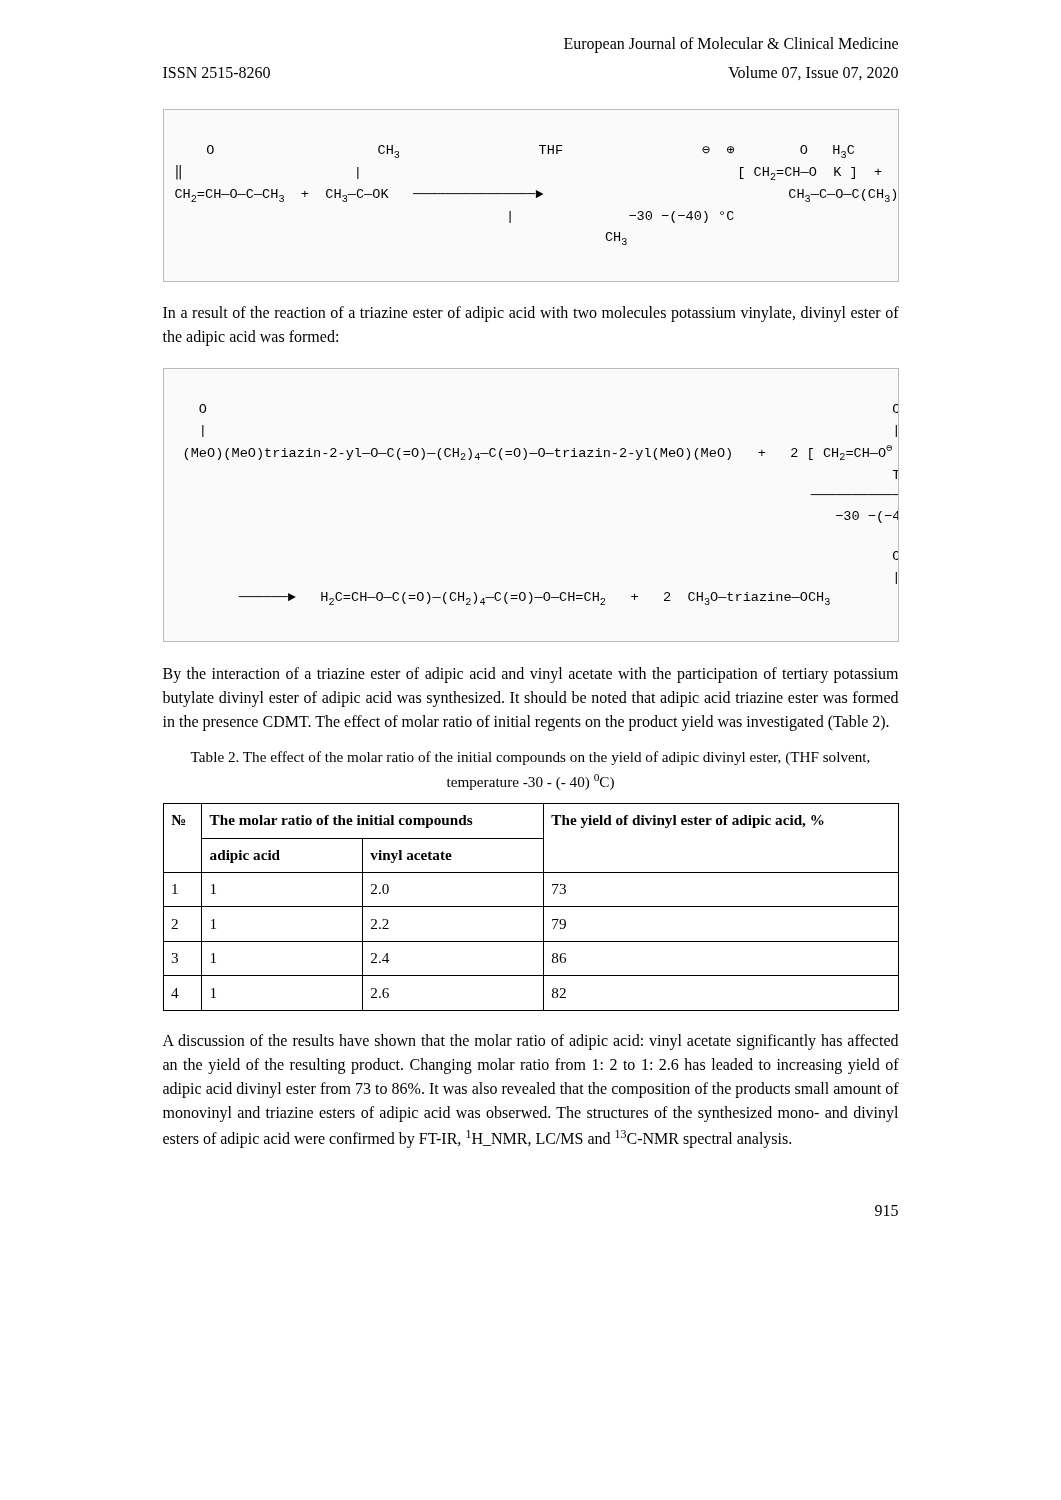European Journal of Molecular & Clinical Medicine ISSN 2515-8260 Volume 07, Issue 07, 2020
O CH3 THF ⊖ ⊕ O H3C ‖ | [ CH2=CH—O K ] + ‖ \ CH2=CH—O—C—CH3 + CH3—C—OK ───────────────► CH3—C—O—C(CH3)2 | −30 −(−40) °C CH3
In a result of the reaction of a triazine ester of adipic acid with two molecules potassium vinylate, divinyl ester of the adipic acid was formed:
O O | | (MeO)(MeO)triazin-2-yl—O—C(=O)—(CH2)4—C(=O)—O—triazin-2-yl(MeO)(MeO) + 2 [ CH2=CH—O⊖ K⊕ ] THF ───────────────────► −30 −(−40) °C OK | ──────► H2C=CH—O—C(=O)—(CH2)4—C(=O)—O—CH=CH2 + 2 CH3O—triazine—OCH3
By the interaction of a triazine ester of adipic acid and vinyl acetate with the participation of tertiary potassium butylate divinyl ester of adipic acid was synthesized. It should be noted that adipic acid triazine ester was formed in the presence CDMT. The effect of molar ratio of initial regents on the product yield was investigated (Table 2).
Table 2. The effect of the molar ratio of the initial compounds on the yield of adipic divinyl ester, (THF solvent, temperature -30 - (- 40) 0 C)
| № | The molar ratio of the initial compounds | The yield of divinyl ester of adipic acid, % |
| --- | --- | --- |
| adipic acid | vinyl acetate |
| 1 | 1 | 2.0 | 73 |
| 2 | 1 | 2.2 | 79 |
| 3 | 1 | 2.4 | 86 |
| 4 | 1 | 2.6 | 82 |
A discussion of the results have shown that the molar ratio of adipic acid: vinyl acetate significantly has affected an the yield of the resulting product. Changing molar ratio from 1: 2 to 1: 2.6 has leaded to increasing yield of adipic acid divinyl ester from 73 to 86%. It was also revealed that the composition of the products small amount of monovinyl and triazine esters of adipic acid was obserwed. The structures of the synthesized mono- and divinyl esters of adipic acid were confirmed by FT-IR, 1H_NMR, LC/MS and 13C-NMR spectral analysis.
915